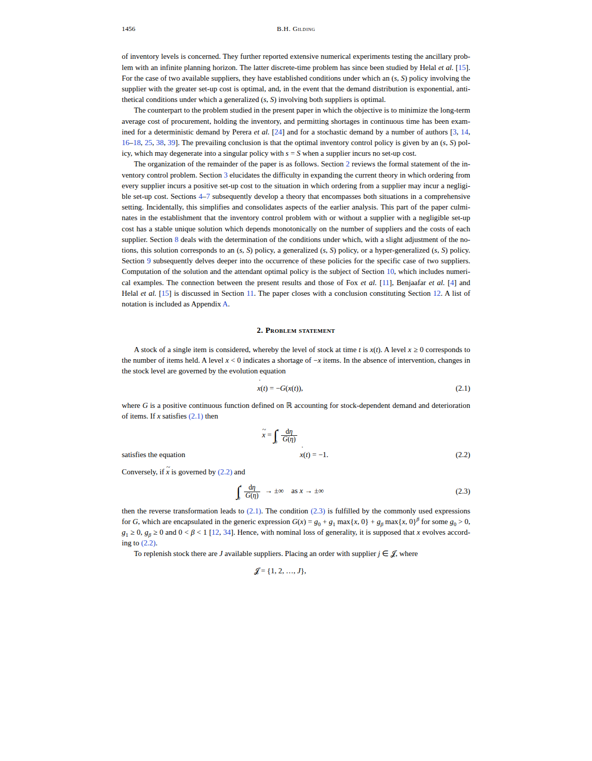1456
B.H. Gilding
1456
of inventory levels is concerned. They further reported extensive numerical experiments testing the ancillary problem with an infinite planning horizon. The latter discrete-time problem has since been studied by Helal et al. [15]. For the case of two available suppliers, they have established conditions under which an (s, S) policy involving the supplier with the greater set-up cost is optimal, and, in the event that the demand distribution is exponential, antithetical conditions under which a generalized (s, S) involving both suppliers is optimal.
The counterpart to the problem studied in the present paper in which the objective is to minimize the long-term average cost of procurement, holding the inventory, and permitting shortages in continuous time has been examined for a deterministic demand by Perera et al. [24] and for a stochastic demand by a number of authors [3, 14, 16–18, 25, 38, 39]. The prevailing conclusion is that the optimal inventory control policy is given by an (s, S) policy, which may degenerate into a singular policy with s = S when a supplier incurs no set-up cost.
The organization of the remainder of the paper is as follows. Section 2 reviews the formal statement of the inventory control problem. Section 3 elucidates the difficulty in expanding the current theory in which ordering from every supplier incurs a positive set-up cost to the situation in which ordering from a supplier may incur a negligible set-up cost. Sections 4–7 subsequently develop a theory that encompasses both situations in a comprehensive setting. Incidentally, this simplifies and consolidates aspects of the earlier analysis. This part of the paper culminates in the establishment that the inventory control problem with or without a supplier with a negligible set-up cost has a stable unique solution which depends monotonically on the number of suppliers and the costs of each supplier. Section 8 deals with the determination of the conditions under which, with a slight adjustment of the notions, this solution corresponds to an (s, S) policy, a generalized (s, S) policy, or a hyper-generalized (s, S) policy. Section 9 subsequently delves deeper into the occurrence of these policies for the specific case of two suppliers. Computation of the solution and the attendant optimal policy is the subject of Section 10, which includes numerical examples. The connection between the present results and those of Fox et al. [11], Benjaafar et al. [4] and Helal et al. [15] is discussed in Section 11. The paper closes with a conclusion constituting Section 12. A list of notation is included as Appendix A.
2. Problem statement
A stock of a single item is considered, whereby the level of stock at time t is x(t). A level x ≥ 0 corresponds to the number of items held. A level x < 0 indicates a shortage of −x items. In the absence of intervention, changes in the stock level are governed by the evolution equation
x(t) = −G(x(t)),
(2.1)
where G is a positive continuous function defined on ℝ accounting for stock-dependent demand and deterioration of items. If x satisfies (2.1) then
x = ∫x 0 dη G(η)
satisfies the equation
x(t) = −1.
(2.2)
Conversely, if x is governed by (2.2) and
∫x 0 dη G(η) → ±∞ as x → ±∞
(2.3)
then the reverse transformation leads to (2.1). The condition (2.3) is fulfilled by the commonly used expressions for G, which are encapsulated in the generic expression G(x) = g0 + g1 max{x, 0} + gβ max{x, 0}β for some g0 > 0, g1 ≥ 0, gβ ≥ 0 and 0 < β < 1 [12, 34]. Hence, with nominal loss of generality, it is supposed that x evolves according to (2.2).
To replenish stock there are J available suppliers. Placing an order with supplier j ∈ 𝒥, where
𝒥 = {1, 2, …, J},